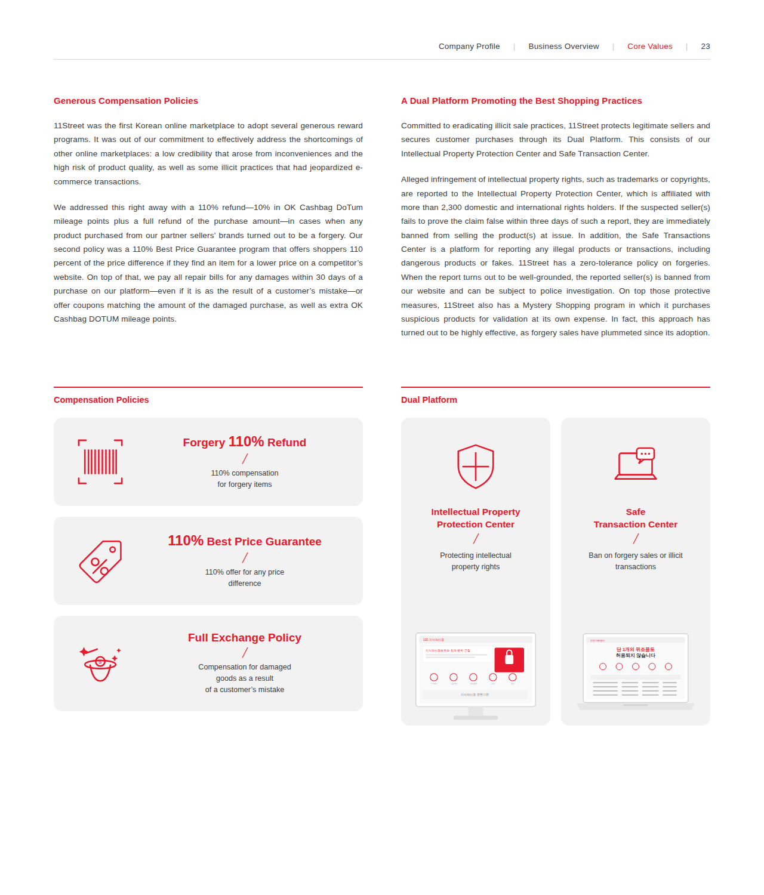Company Profile| Business Overview| Core Values| 23
Generous Compensation Policies
11Street was the first Korean online marketplace to adopt several generous reward programs. It was out of our commitment to effectively address the shortcomings of other online marketplaces: a low credibility that arose from inconveniences and the high risk of product quality, as well as some illicit practices that had jeopardized e-commerce transactions.
We addressed this right away with a 110% refund—10% in OK Cashbag DoTum mileage points plus a full refund of the purchase amount—in cases when any product purchased from our partner sellers’ brands turned out to be a forgery. Our second policy was a 110% Best Price Guarantee program that offers shoppers 110 percent of the price difference if they find an item for a lower price on a competitor’s website. On top of that, we pay all repair bills for any damages within 30 days of a purchase on our platform—even if it is as the result of a customer’s mistake—or offer coupons matching the amount of the damaged purchase, as well as extra OK Cashbag DOTUM mileage points.
A Dual Platform Promoting the Best Shopping Practices
Committed to eradicating illicit sale practices, 11Street protects legitimate sellers and secures customer purchases through its Dual Platform. This consists of our Intellectual Property Protection Center and Safe Transaction Center.
Alleged infringement of intellectual property rights, such as trademarks or copyrights, are reported to the Intellectual Property Protection Center, which is affiliated with more than 2,300 domestic and international rights holders. If the suspected seller(s) fails to prove the claim false within three days of such a report, they are immediately banned from selling the product(s) at issue. In addition, the Safe Transactions Center is a platform for reporting any illegal products or transactions, including dangerous products or fakes. 11Street has a zero-tolerance policy on forgeries. When the report turns out to be well-grounded, the reported seller(s) is banned from our website and can be subject to police investigation. On top those protective measures, 11Street also has a Mystery Shopping program in which it purchases suspicious products for validation at its own expense. In fact, this approach has turned out to be highly effective, as forgery sales have plummeted since its adoption.
Compensation Policies
Forgery 110% Refund
╱
110% compensation
for forgery items
110% Best Price Guarantee
╱
110% offer for any price
difference
$
Full Exchange Policy
╱
Compensation for damaged
goods as a result
of a customer’s mistake
Dual Platform
Intellectual Property
Protection Center
╱
Protecting intellectual
property rights
11D 지식재산권 지식재산권보호와 침해 행위 근절 신고하기 보호센터 권리등록 안내 문의 지식재산권 관련기관
Safe
Transaction Center
╱
Ban on forgery sales or illicit
transactions
안전거래센터 단 1개의 위조품도 허용되지 않습니다